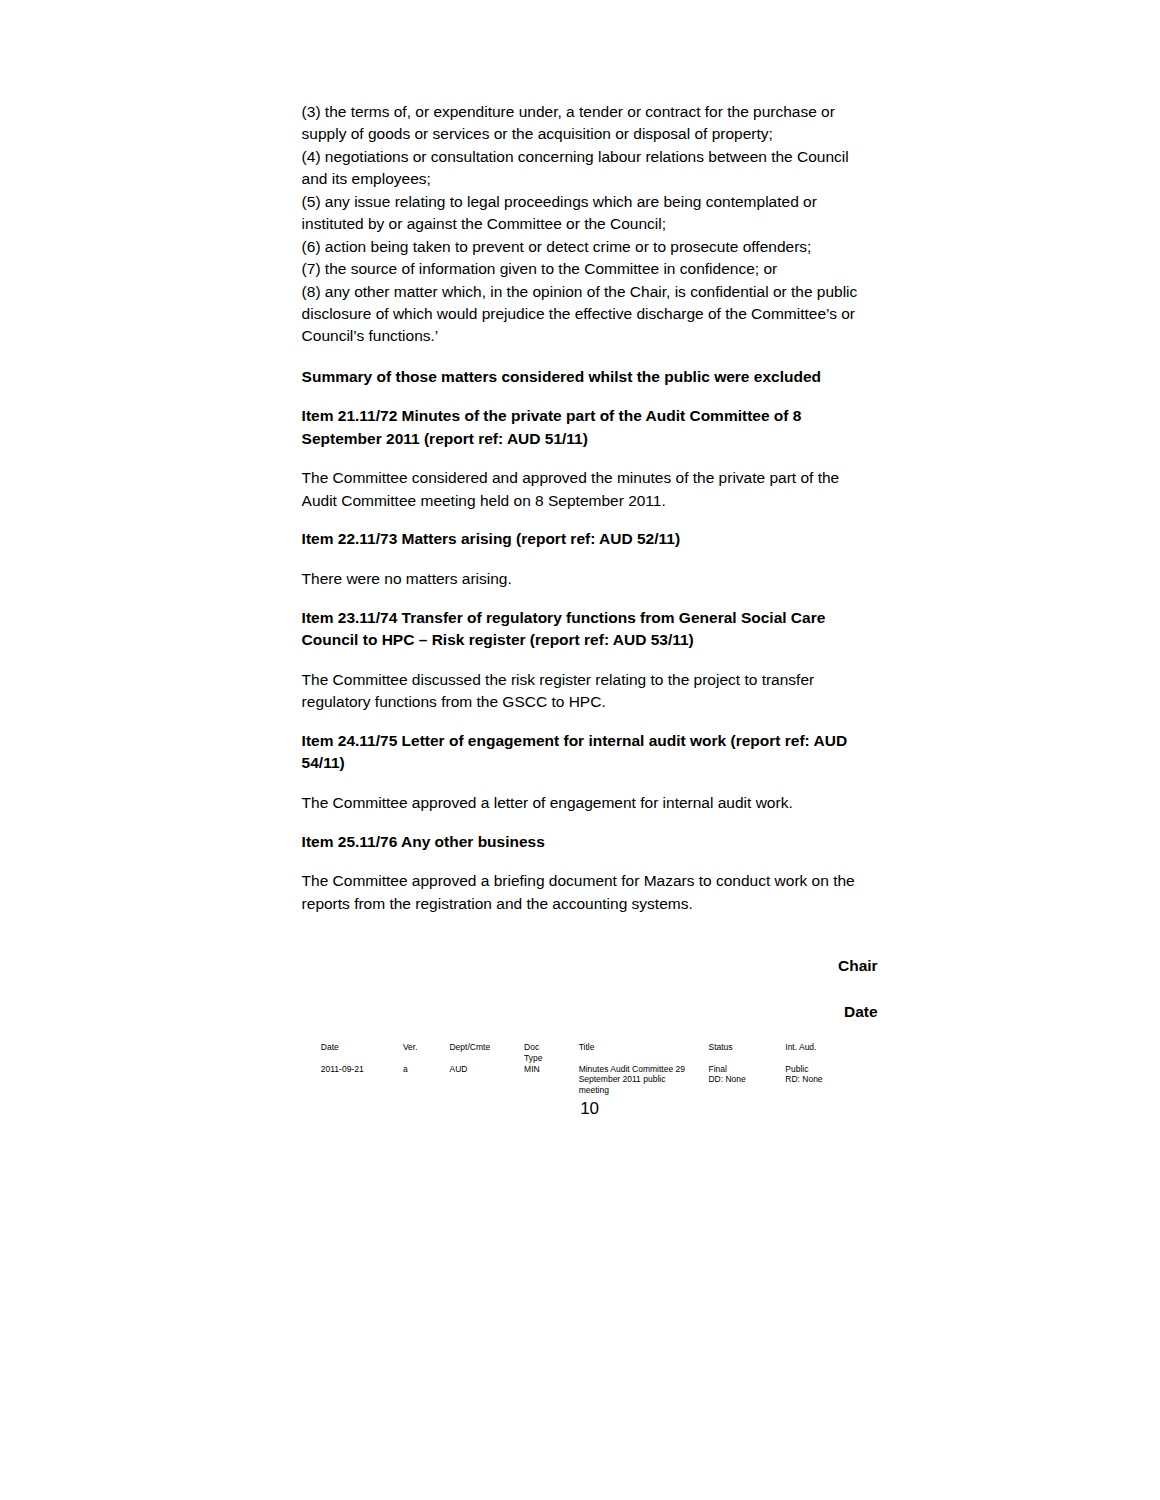(3) the terms of, or expenditure under, a tender or contract for the purchase or supply of goods or services or the acquisition or disposal of property;
(4) negotiations or consultation concerning labour relations between the Council and its employees;
(5) any issue relating to legal proceedings which are being contemplated or instituted by or against the Committee or the Council;
(6) action being taken to prevent or detect crime or to prosecute offenders;
(7) the source of information given to the Committee in confidence; or
(8) any other matter which, in the opinion of the Chair, is confidential or the public disclosure of which would prejudice the effective discharge of the Committee’s or Council’s functions.’
Summary of those matters considered whilst the public were excluded
Item 21.11/72 Minutes of the private part of the Audit Committee of 8 September 2011 (report ref: AUD 51/11)
The Committee considered and approved the minutes of the private part of the Audit Committee meeting held on 8 September 2011.
Item 22.11/73 Matters arising (report ref: AUD 52/11)
There were no matters arising.
Item 23.11/74 Transfer of regulatory functions from General Social Care Council to HPC – Risk register (report ref: AUD 53/11)
The Committee discussed the risk register relating to the project to transfer regulatory functions from the GSCC to HPC.
Item 24.11/75 Letter of engagement for internal audit work (report ref: AUD 54/11)
The Committee approved a letter of engagement for internal audit work.
Item 25.11/76 Any other business
The Committee approved a briefing document for Mazars to conduct work on the reports from the registration and the accounting systems.
Chair
Date
| Date | Ver. | Dept/Cmte | Doc Type | Title | Status | Int. Aud. |
| 2011-09-21 | a | AUD | MIN | Minutes Audit Committee 29 September 2011 public meeting | Final DD: None | Public RD: None |
10